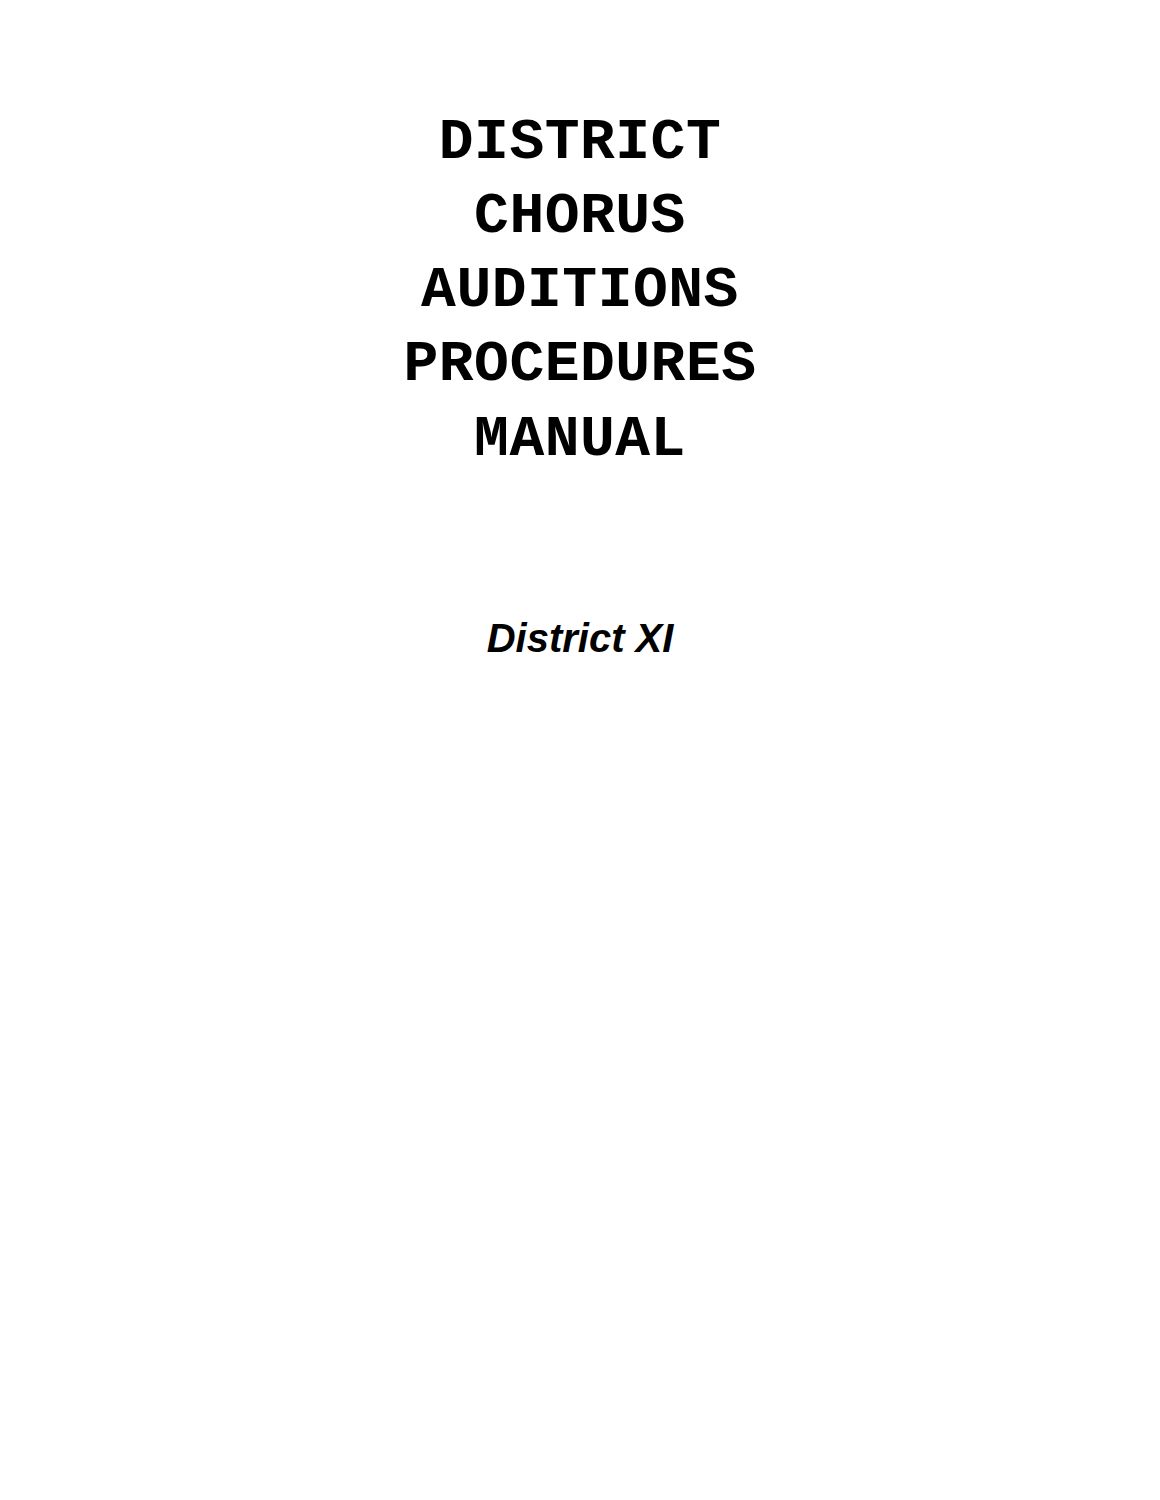DISTRICT CHORUS AUDITIONS PROCEDURES MANUAL
District XI